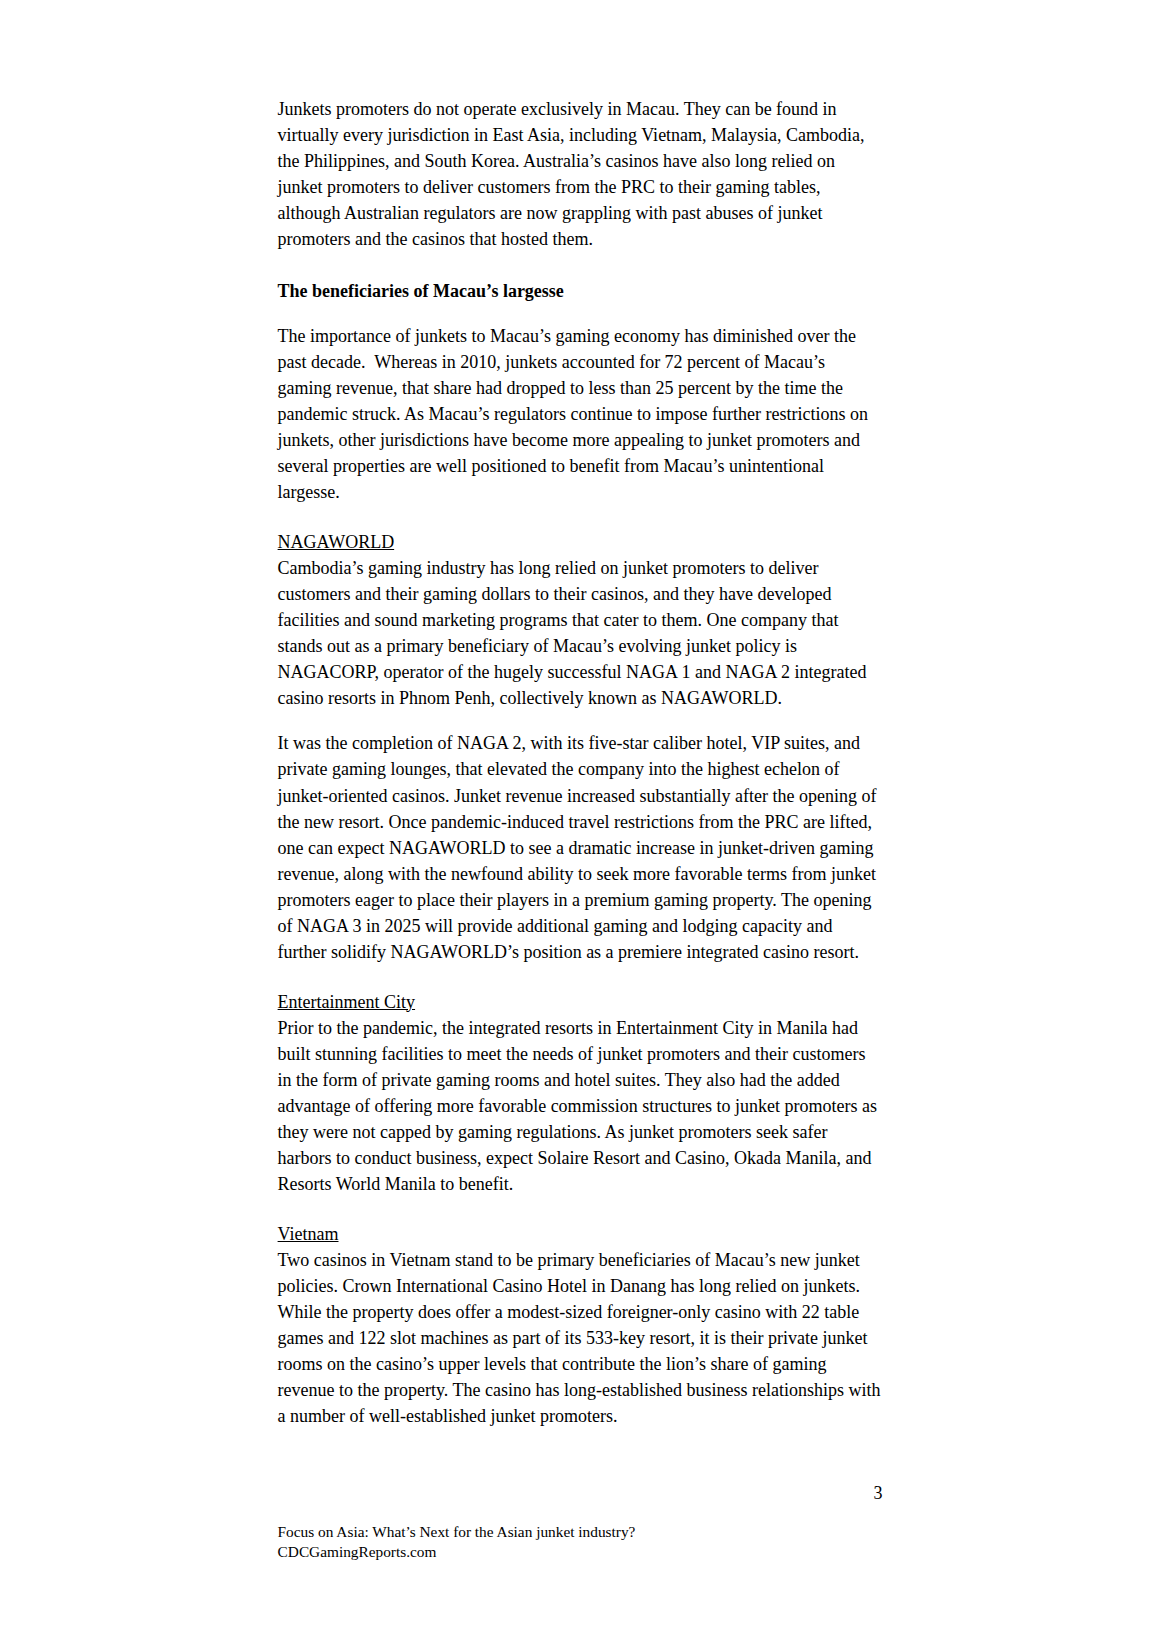Junkets promoters do not operate exclusively in Macau. They can be found in virtually every jurisdiction in East Asia, including Vietnam, Malaysia, Cambodia, the Philippines, and South Korea. Australia’s casinos have also long relied on junket promoters to deliver customers from the PRC to their gaming tables, although Australian regulators are now grappling with past abuses of junket promoters and the casinos that hosted them.
The beneficiaries of Macau’s largesse
The importance of junkets to Macau’s gaming economy has diminished over the past decade. Whereas in 2010, junkets accounted for 72 percent of Macau’s gaming revenue, that share had dropped to less than 25 percent by the time the pandemic struck. As Macau’s regulators continue to impose further restrictions on junkets, other jurisdictions have become more appealing to junket promoters and several properties are well positioned to benefit from Macau’s unintentional largesse.
NAGAWORLD
Cambodia’s gaming industry has long relied on junket promoters to deliver customers and their gaming dollars to their casinos, and they have developed facilities and sound marketing programs that cater to them. One company that stands out as a primary beneficiary of Macau’s evolving junket policy is NAGACORP, operator of the hugely successful NAGA 1 and NAGA 2 integrated casino resorts in Phnom Penh, collectively known as NAGAWORLD.
It was the completion of NAGA 2, with its five-star caliber hotel, VIP suites, and private gaming lounges, that elevated the company into the highest echelon of junket-oriented casinos. Junket revenue increased substantially after the opening of the new resort. Once pandemic-induced travel restrictions from the PRC are lifted, one can expect NAGAWORLD to see a dramatic increase in junket-driven gaming revenue, along with the newfound ability to seek more favorable terms from junket promoters eager to place their players in a premium gaming property. The opening of NAGA 3 in 2025 will provide additional gaming and lodging capacity and further solidify NAGAWORLD’s position as a premiere integrated casino resort.
Entertainment City
Prior to the pandemic, the integrated resorts in Entertainment City in Manila had built stunning facilities to meet the needs of junket promoters and their customers in the form of private gaming rooms and hotel suites. They also had the added advantage of offering more favorable commission structures to junket promoters as they were not capped by gaming regulations. As junket promoters seek safer harbors to conduct business, expect Solaire Resort and Casino, Okada Manila, and Resorts World Manila to benefit.
Vietnam
Two casinos in Vietnam stand to be primary beneficiaries of Macau’s new junket policies. Crown International Casino Hotel in Danang has long relied on junkets. While the property does offer a modest-sized foreigner-only casino with 22 table games and 122 slot machines as part of its 533-key resort, it is their private junket rooms on the casino’s upper levels that contribute the lion’s share of gaming revenue to the property. The casino has long-established business relationships with a number of well-established junket promoters.
3
Focus on Asia: What’s Next for the Asian junket industry?
CDCGamingReports.com